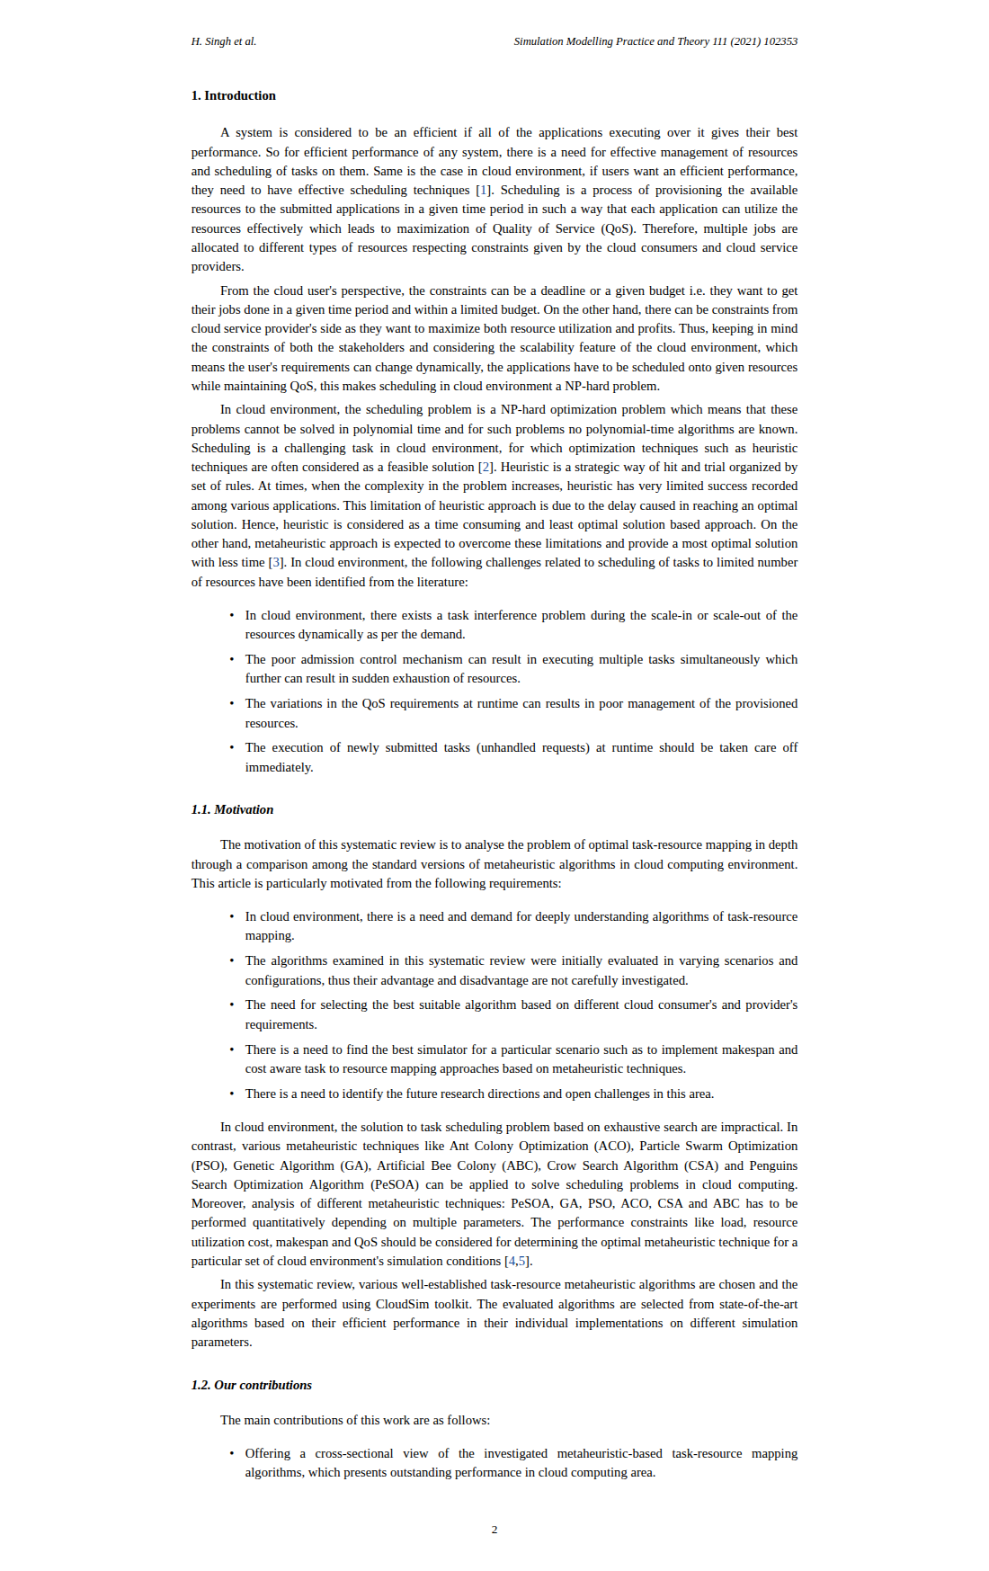H. Singh et al. Simulation Modelling Practice and Theory 111 (2021) 102353
1. Introduction
A system is considered to be an efficient if all of the applications executing over it gives their best performance. So for efficient performance of any system, there is a need for effective management of resources and scheduling of tasks on them. Same is the case in cloud environment, if users want an efficient performance, they need to have effective scheduling techniques [1]. Scheduling is a process of provisioning the available resources to the submitted applications in a given time period in such a way that each application can utilize the resources effectively which leads to maximization of Quality of Service (QoS). Therefore, multiple jobs are allocated to different types of resources respecting constraints given by the cloud consumers and cloud service providers.
From the cloud user's perspective, the constraints can be a deadline or a given budget i.e. they want to get their jobs done in a given time period and within a limited budget. On the other hand, there can be constraints from cloud service provider's side as they want to maximize both resource utilization and profits. Thus, keeping in mind the constraints of both the stakeholders and considering the scalability feature of the cloud environment, which means the user's requirements can change dynamically, the applications have to be scheduled onto given resources while maintaining QoS, this makes scheduling in cloud environment a NP-hard problem.
In cloud environment, the scheduling problem is a NP-hard optimization problem which means that these problems cannot be solved in polynomial time and for such problems no polynomial-time algorithms are known. Scheduling is a challenging task in cloud environment, for which optimization techniques such as heuristic techniques are often considered as a feasible solution [2]. Heuristic is a strategic way of hit and trial organized by set of rules. At times, when the complexity in the problem increases, heuristic has very limited success recorded among various applications. This limitation of heuristic approach is due to the delay caused in reaching an optimal solution. Hence, heuristic is considered as a time consuming and least optimal solution based approach. On the other hand, metaheuristic approach is expected to overcome these limitations and provide a most optimal solution with less time [3]. In cloud environment, the following challenges related to scheduling of tasks to limited number of resources have been identified from the literature:
In cloud environment, there exists a task interference problem during the scale-in or scale-out of the resources dynamically as per the demand.
The poor admission control mechanism can result in executing multiple tasks simultaneously which further can result in sudden exhaustion of resources.
The variations in the QoS requirements at runtime can results in poor management of the provisioned resources.
The execution of newly submitted tasks (unhandled requests) at runtime should be taken care off immediately.
1.1. Motivation
The motivation of this systematic review is to analyse the problem of optimal task-resource mapping in depth through a comparison among the standard versions of metaheuristic algorithms in cloud computing environment. This article is particularly motivated from the following requirements:
In cloud environment, there is a need and demand for deeply understanding algorithms of task-resource mapping.
The algorithms examined in this systematic review were initially evaluated in varying scenarios and configurations, thus their advantage and disadvantage are not carefully investigated.
The need for selecting the best suitable algorithm based on different cloud consumer's and provider's requirements.
There is a need to find the best simulator for a particular scenario such as to implement makespan and cost aware task to resource mapping approaches based on metaheuristic techniques.
There is a need to identify the future research directions and open challenges in this area.
In cloud environment, the solution to task scheduling problem based on exhaustive search are impractical. In contrast, various metaheuristic techniques like Ant Colony Optimization (ACO), Particle Swarm Optimization (PSO), Genetic Algorithm (GA), Artificial Bee Colony (ABC), Crow Search Algorithm (CSA) and Penguins Search Optimization Algorithm (PeSOA) can be applied to solve scheduling problems in cloud computing. Moreover, analysis of different metaheuristic techniques: PeSOA, GA, PSO, ACO, CSA and ABC has to be performed quantitatively depending on multiple parameters. The performance constraints like load, resource utilization cost, makespan and QoS should be considered for determining the optimal metaheuristic technique for a particular set of cloud environment's simulation conditions [4,5].
In this systematic review, various well-established task-resource metaheuristic algorithms are chosen and the experiments are performed using CloudSim toolkit. The evaluated algorithms are selected from state-of-the-art algorithms based on their efficient performance in their individual implementations on different simulation parameters.
1.2. Our contributions
The main contributions of this work are as follows:
Offering a cross-sectional view of the investigated metaheuristic-based task-resource mapping algorithms, which presents outstanding performance in cloud computing area.
2